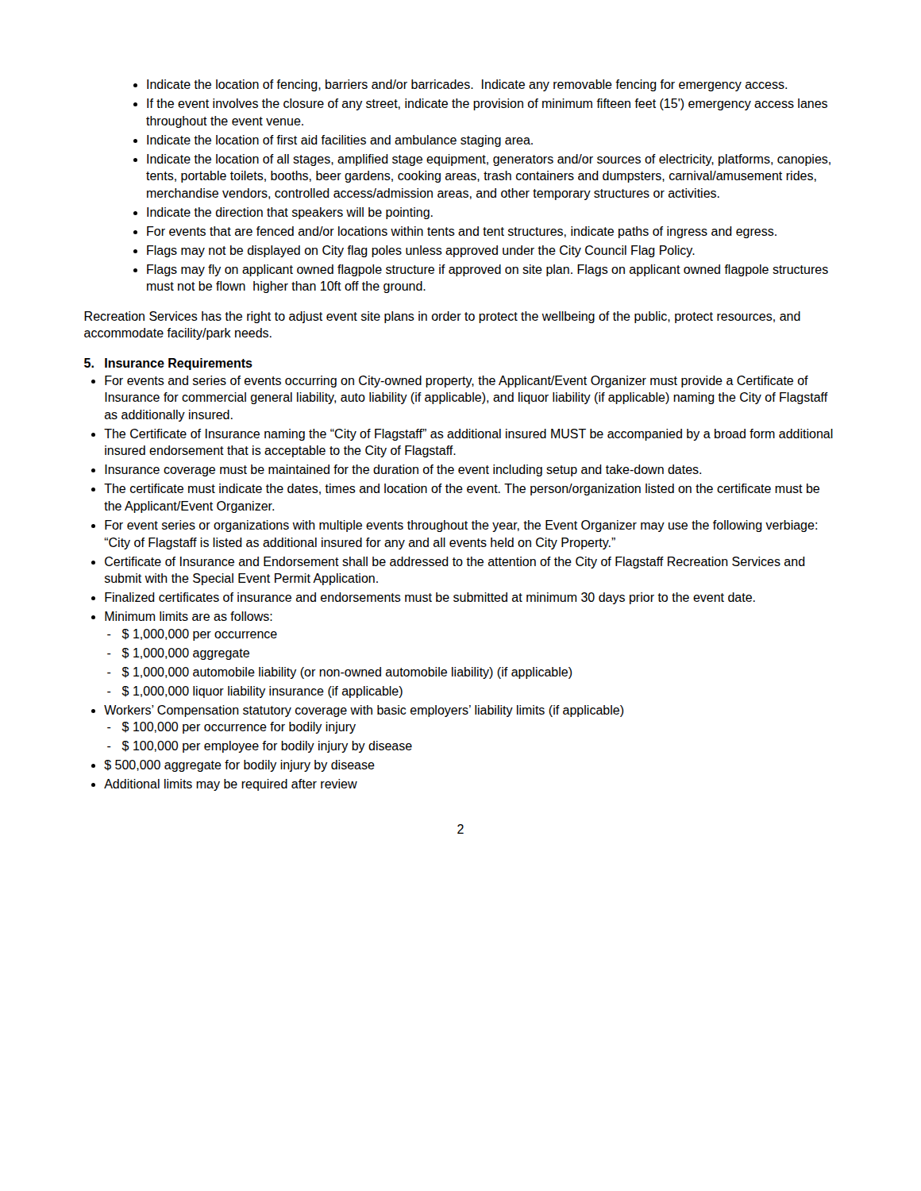Indicate the location of fencing, barriers and/or barricades. Indicate any removable fencing for emergency access.
If the event involves the closure of any street, indicate the provision of minimum fifteen feet (15') emergency access lanes throughout the event venue.
Indicate the location of first aid facilities and ambulance staging area.
Indicate the location of all stages, amplified stage equipment, generators and/or sources of electricity, platforms, canopies, tents, portable toilets, booths, beer gardens, cooking areas, trash containers and dumpsters, carnival/amusement rides, merchandise vendors, controlled access/admission areas, and other temporary structures or activities.
Indicate the direction that speakers will be pointing.
For events that are fenced and/or locations within tents and tent structures, indicate paths of ingress and egress.
Flags may not be displayed on City flag poles unless approved under the City Council Flag Policy.
Flags may fly on applicant owned flagpole structure if approved on site plan. Flags on applicant owned flagpole structures must not be flown higher than 10ft off the ground.
Recreation Services has the right to adjust event site plans in order to protect the wellbeing of the public, protect resources, and accommodate facility/park needs.
5. Insurance Requirements
For events and series of events occurring on City-owned property, the Applicant/Event Organizer must provide a Certificate of Insurance for commercial general liability, auto liability (if applicable), and liquor liability (if applicable) naming the City of Flagstaff as additionally insured.
The Certificate of Insurance naming the “City of Flagstaff” as additional insured MUST be accompanied by a broad form additional insured endorsement that is acceptable to the City of Flagstaff.
Insurance coverage must be maintained for the duration of the event including setup and take-down dates.
The certificate must indicate the dates, times and location of the event. The person/organization listed on the certificate must be the Applicant/Event Organizer.
For event series or organizations with multiple events throughout the year, the Event Organizer may use the following verbiage: “City of Flagstaff is listed as additional insured for any and all events held on City Property.”
Certificate of Insurance and Endorsement shall be addressed to the attention of the City of Flagstaff Recreation Services and submit with the Special Event Permit Application.
Finalized certificates of insurance and endorsements must be submitted at minimum 30 days prior to the event date.
Minimum limits are as follows:
$ 1,000,000 per occurrence
$ 1,000,000 aggregate
$ 1,000,000 automobile liability (or non-owned automobile liability) (if applicable)
$ 1,000,000 liquor liability insurance (if applicable)
Workers’ Compensation statutory coverage with basic employers’ liability limits (if applicable)
$ 100,000 per occurrence for bodily injury
$ 100,000 per employee for bodily injury by disease
$ 500,000 aggregate for bodily injury by disease
Additional limits may be required after review
2